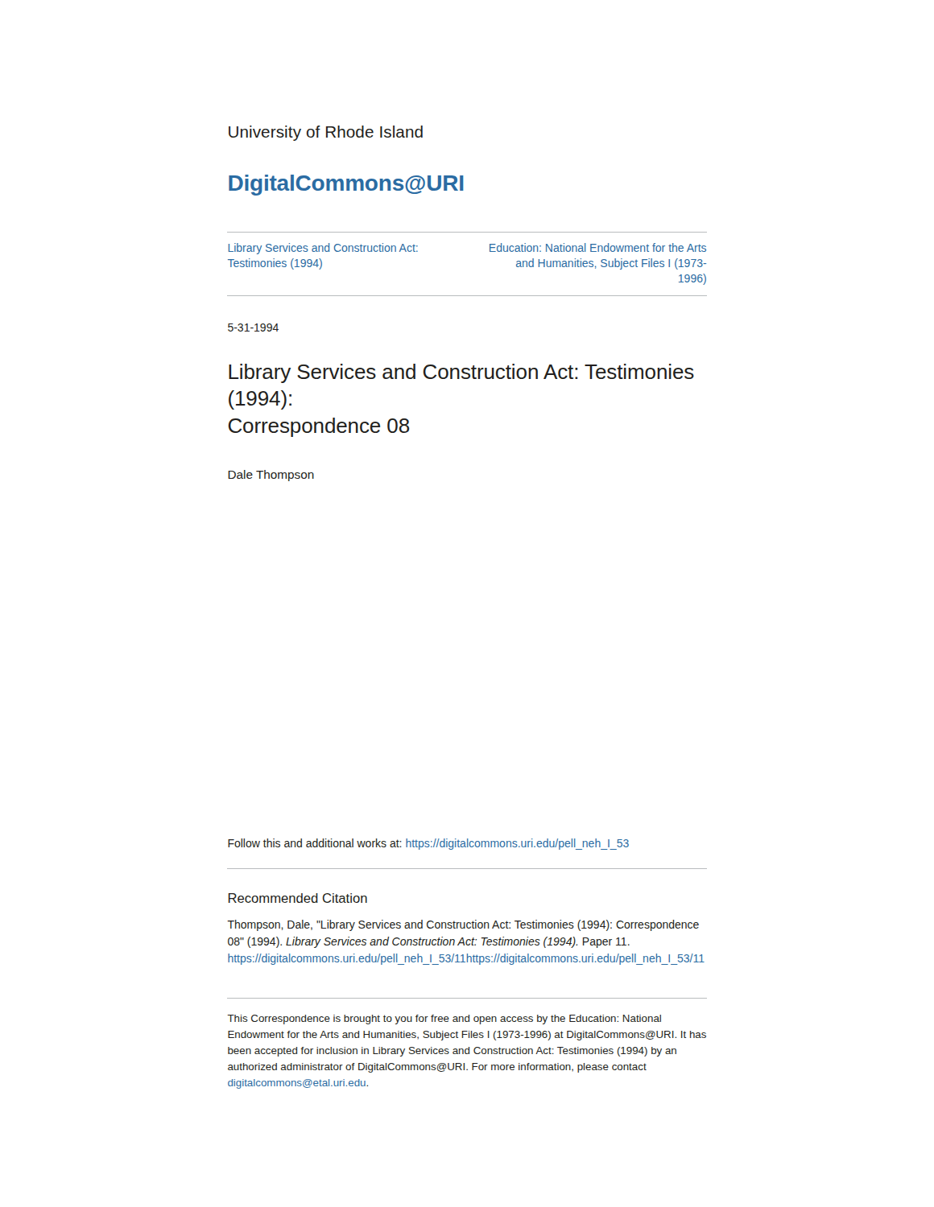University of Rhode Island
DigitalCommons@URI
Library Services and Construction Act:
Testimonies (1994)
Education: National Endowment for the Arts
and Humanities, Subject Files I (1973-1996)
5-31-1994
Library Services and Construction Act: Testimonies (1994):
Correspondence 08
Dale Thompson
Follow this and additional works at: https://digitalcommons.uri.edu/pell_neh_I_53
Recommended Citation
Thompson, Dale, "Library Services and Construction Act: Testimonies (1994): Correspondence 08" (1994). Library Services and Construction Act: Testimonies (1994). Paper 11.
https://digitalcommons.uri.edu/pell_neh_I_53/11 https://digitalcommons.uri.edu/pell_neh_I_53/11
This Correspondence is brought to you for free and open access by the Education: National Endowment for the Arts and Humanities, Subject Files I (1973-1996) at DigitalCommons@URI. It has been accepted for inclusion in Library Services and Construction Act: Testimonies (1994) by an authorized administrator of DigitalCommons@URI. For more information, please contact digitalcommons@etal.uri.edu.